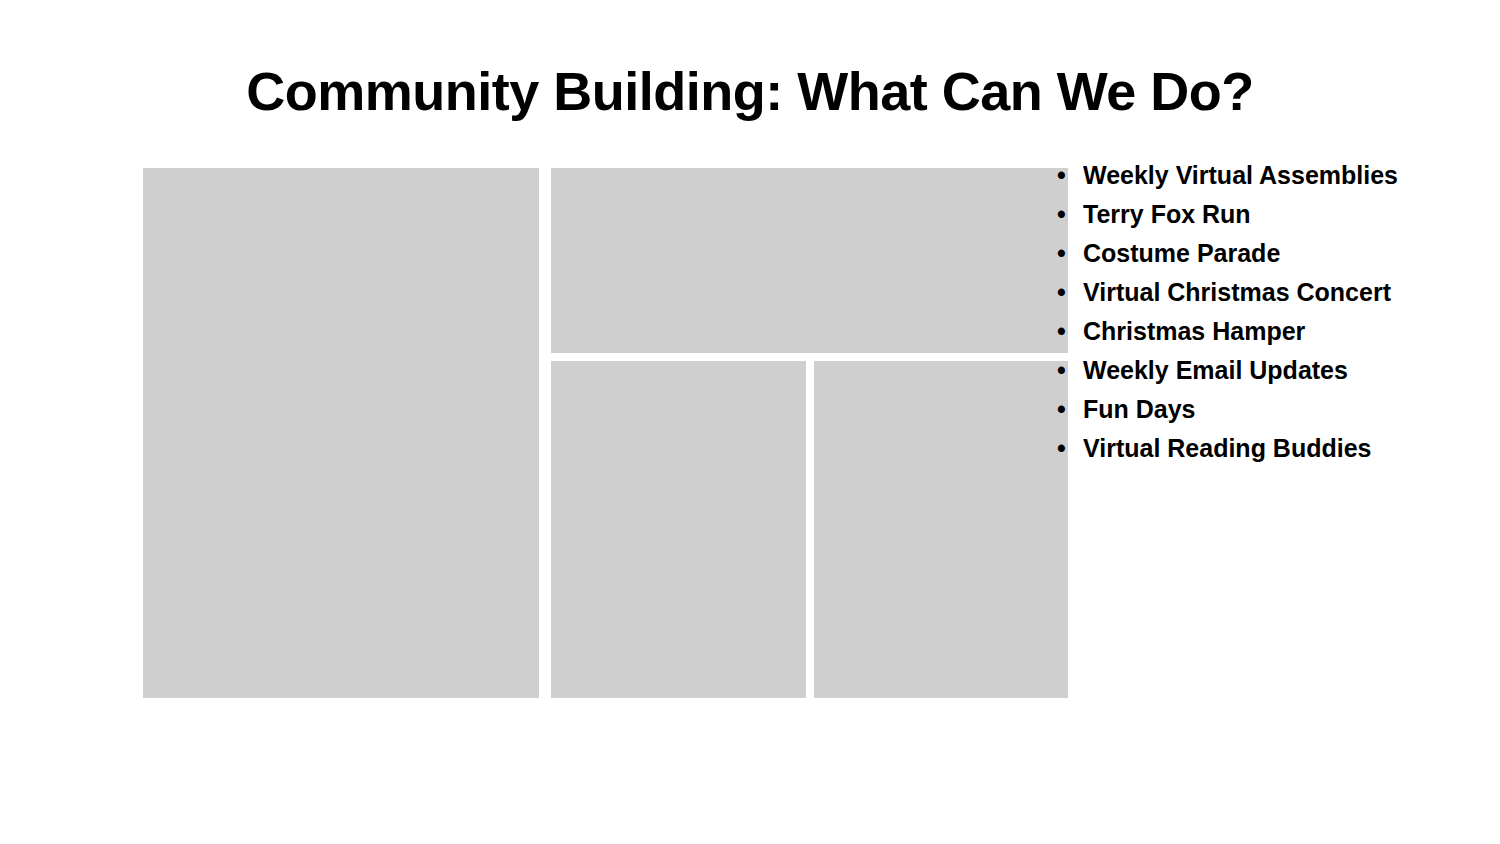Community Building: What Can We Do?
Weekly Virtual Assemblies
Terry Fox Run
Costume Parade
Virtual Christmas Concert
Christmas Hamper
Weekly Email Updates
Fun Days
Virtual Reading Buddies